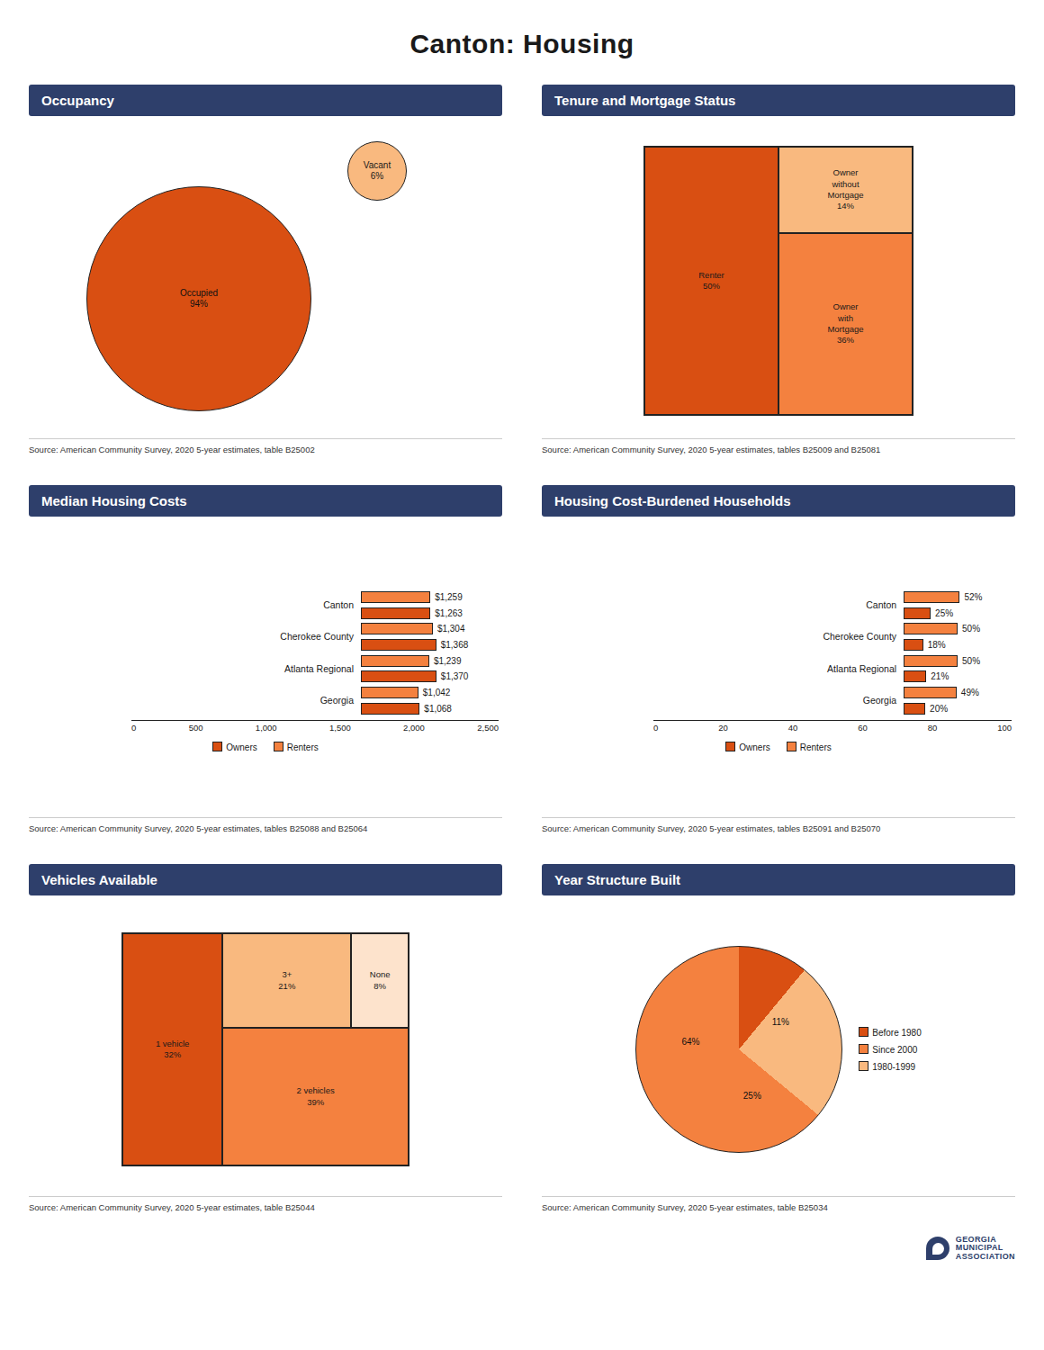Canton: Housing
Occupancy
Vacant
6%
Occupied
94%
Source: American Community Survey, 2020 5-year estimates, table B25002
Tenure and Mortgage Status
Renter
50%
Owner
without
Mortgage
14%
Owner
with
Mortgage
36%
Source: American Community Survey, 2020 5-year estimates, tables B25009 and B25081
Median Housing Costs
| Canton | $1,259 |
| $1,263 |
| Cherokee County | $1,304 |
| $1,368 |
| Atlanta Regional | $1,239 |
| $1,370 |
| Georgia | $1,042 |
| $1,068 |
05001,0001,5002,0002,500
Owners Renters
Source: American Community Survey, 2020 5-year estimates, tables B25088 and B25064
Housing Cost-Burdened Households
| Canton | 52% |
| 25% |
| Cherokee County | 50% |
| 18% |
| Atlanta Regional | 50% |
| 21% |
| Georgia | 49% |
| 20% |
020406080100
Owners Renters
Source: American Community Survey, 2020 5-year estimates, tables B25091 and B25070
Vehicles Available
1 vehicle
32%
3+
21%
None
8%
2 vehicles
39%
Source: American Community Survey, 2020 5-year estimates, table B25044
Year Structure Built
11% 25% 64%
Before 1980
Since 2000
1980-1999
Source: American Community Survey, 2020 5-year estimates, table B25034
GEORGIA
MUNICIPAL
ASSOCIATION